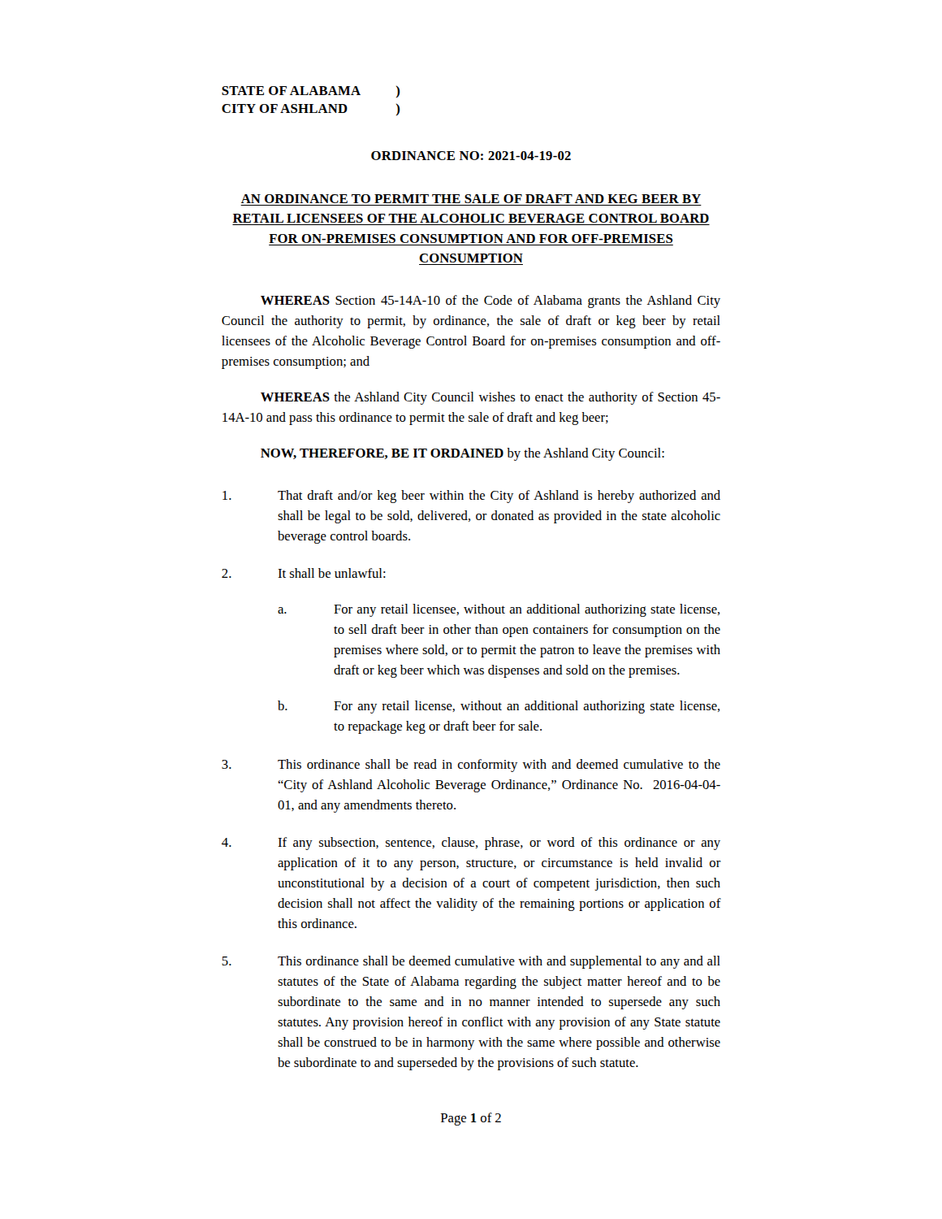| STATE OF ALABAMA | ) |
| CITY OF ASHLAND | ) |
ORDINANCE NO: 2021-04-19-02
AN ORDINANCE TO PERMIT THE SALE OF DRAFT AND KEG BEER BY RETAIL LICENSEES OF THE ALCOHOLIC BEVERAGE CONTROL BOARD FOR ON-PREMISES CONSUMPTION AND FOR OFF-PREMISES CONSUMPTION
WHEREAS Section 45-14A-10 of the Code of Alabama grants the Ashland City Council the authority to permit, by ordinance, the sale of draft or keg beer by retail licensees of the Alcoholic Beverage Control Board for on-premises consumption and off-premises consumption; and
WHEREAS the Ashland City Council wishes to enact the authority of Section 45-14A-10 and pass this ordinance to permit the sale of draft and keg beer;
NOW, THEREFORE, BE IT ORDAINED by the Ashland City Council:
That draft and/or keg beer within the City of Ashland is hereby authorized and shall be legal to be sold, delivered, or donated as provided in the state alcoholic beverage control boards.
It shall be unlawful:
For any retail licensee, without an additional authorizing state license, to sell draft beer in other than open containers for consumption on the premises where sold, or to permit the patron to leave the premises with draft or keg beer which was dispenses and sold on the premises.
For any retail license, without an additional authorizing state license, to repackage keg or draft beer for sale.
This ordinance shall be read in conformity with and deemed cumulative to the “City of Ashland Alcoholic Beverage Ordinance,” Ordinance No. 2016-04-04-01, and any amendments thereto.
If any subsection, sentence, clause, phrase, or word of this ordinance or any application of it to any person, structure, or circumstance is held invalid or unconstitutional by a decision of a court of competent jurisdiction, then such decision shall not affect the validity of the remaining portions or application of this ordinance.
This ordinance shall be deemed cumulative with and supplemental to any and all statutes of the State of Alabama regarding the subject matter hereof and to be subordinate to the same and in no manner intended to supersede any such statutes. Any provision hereof in conflict with any provision of any State statute shall be construed to be in harmony with the same where possible and otherwise be subordinate to and superseded by the provisions of such statute.
Page 1 of 2